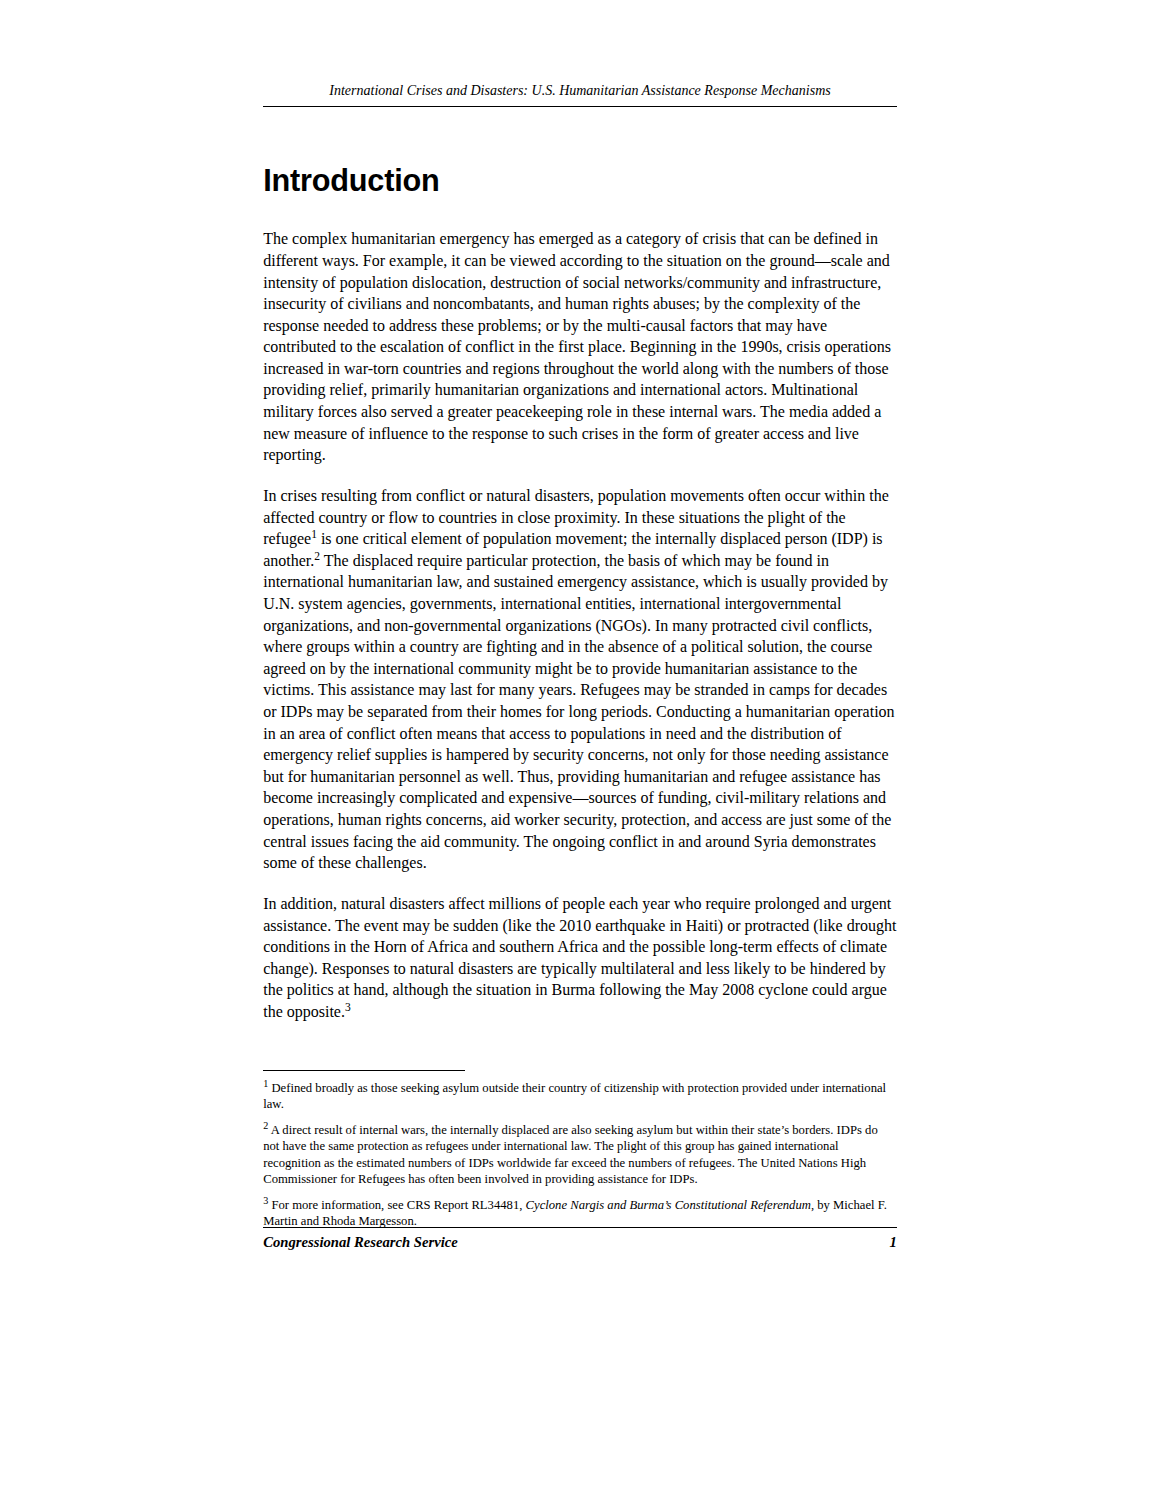International Crises and Disasters: U.S. Humanitarian Assistance Response Mechanisms
Introduction
The complex humanitarian emergency has emerged as a category of crisis that can be defined in different ways. For example, it can be viewed according to the situation on the ground—scale and intensity of population dislocation, destruction of social networks/community and infrastructure, insecurity of civilians and noncombatants, and human rights abuses; by the complexity of the response needed to address these problems; or by the multi-causal factors that may have contributed to the escalation of conflict in the first place. Beginning in the 1990s, crisis operations increased in war-torn countries and regions throughout the world along with the numbers of those providing relief, primarily humanitarian organizations and international actors. Multinational military forces also served a greater peacekeeping role in these internal wars. The media added a new measure of influence to the response to such crises in the form of greater access and live reporting.
In crises resulting from conflict or natural disasters, population movements often occur within the affected country or flow to countries in close proximity. In these situations the plight of the refugee1 is one critical element of population movement; the internally displaced person (IDP) is another.2 The displaced require particular protection, the basis of which may be found in international humanitarian law, and sustained emergency assistance, which is usually provided by U.N. system agencies, governments, international entities, international intergovernmental organizations, and non-governmental organizations (NGOs). In many protracted civil conflicts, where groups within a country are fighting and in the absence of a political solution, the course agreed on by the international community might be to provide humanitarian assistance to the victims. This assistance may last for many years. Refugees may be stranded in camps for decades or IDPs may be separated from their homes for long periods. Conducting a humanitarian operation in an area of conflict often means that access to populations in need and the distribution of emergency relief supplies is hampered by security concerns, not only for those needing assistance but for humanitarian personnel as well. Thus, providing humanitarian and refugee assistance has become increasingly complicated and expensive—sources of funding, civil-military relations and operations, human rights concerns, aid worker security, protection, and access are just some of the central issues facing the aid community. The ongoing conflict in and around Syria demonstrates some of these challenges.
In addition, natural disasters affect millions of people each year who require prolonged and urgent assistance. The event may be sudden (like the 2010 earthquake in Haiti) or protracted (like drought conditions in the Horn of Africa and southern Africa and the possible long-term effects of climate change). Responses to natural disasters are typically multilateral and less likely to be hindered by the politics at hand, although the situation in Burma following the May 2008 cyclone could argue the opposite.3
1 Defined broadly as those seeking asylum outside their country of citizenship with protection provided under international law.
2 A direct result of internal wars, the internally displaced are also seeking asylum but within their state’s borders. IDPs do not have the same protection as refugees under international law. The plight of this group has gained international recognition as the estimated numbers of IDPs worldwide far exceed the numbers of refugees. The United Nations High Commissioner for Refugees has often been involved in providing assistance for IDPs.
3 For more information, see CRS Report RL34481, Cyclone Nargis and Burma’s Constitutional Referendum, by Michael F. Martin and Rhoda Margesson.
Congressional Research Service 1